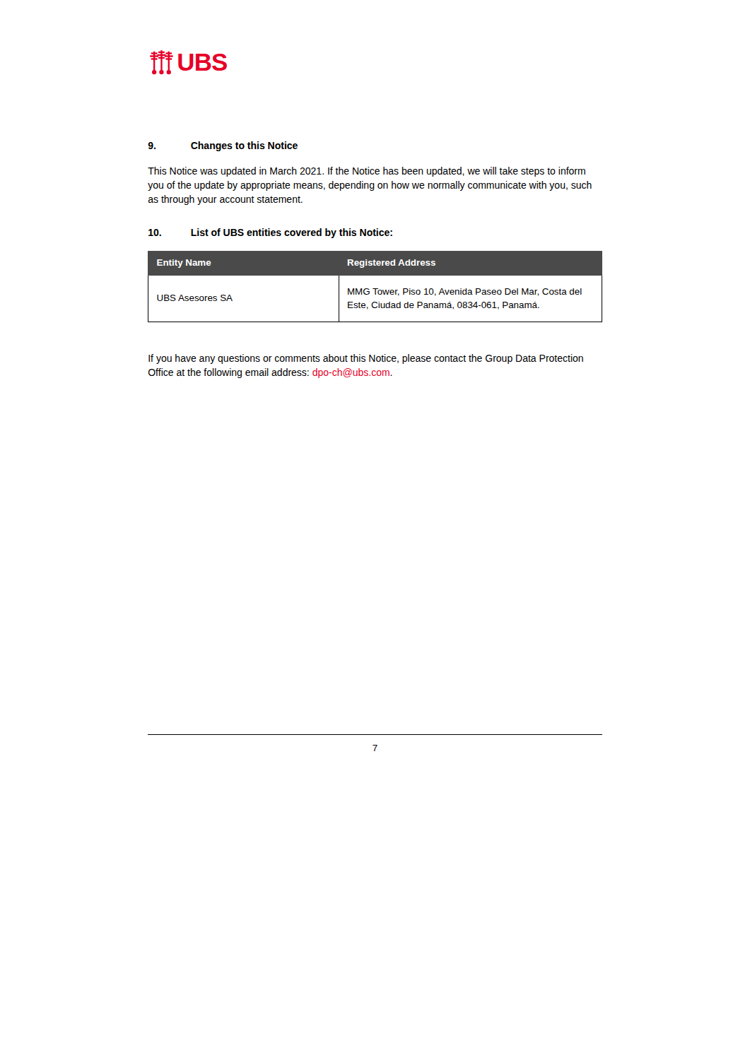UBS
9. Changes to this Notice
This Notice was updated in March 2021. If the Notice has been updated, we will take steps to inform you of the update by appropriate means, depending on how we normally communicate with you, such as through your account statement.
10. List of UBS entities covered by this Notice:
| Entity Name | Registered Address |
| --- | --- |
| UBS Asesores SA | MMG Tower, Piso 10, Avenida Paseo Del Mar, Costa del Este, Ciudad de Panamá, 0834-061, Panamá. |
If you have any questions or comments about this Notice, please contact the Group Data Protection Office at the following email address: dpo-ch@ubs.com.
7